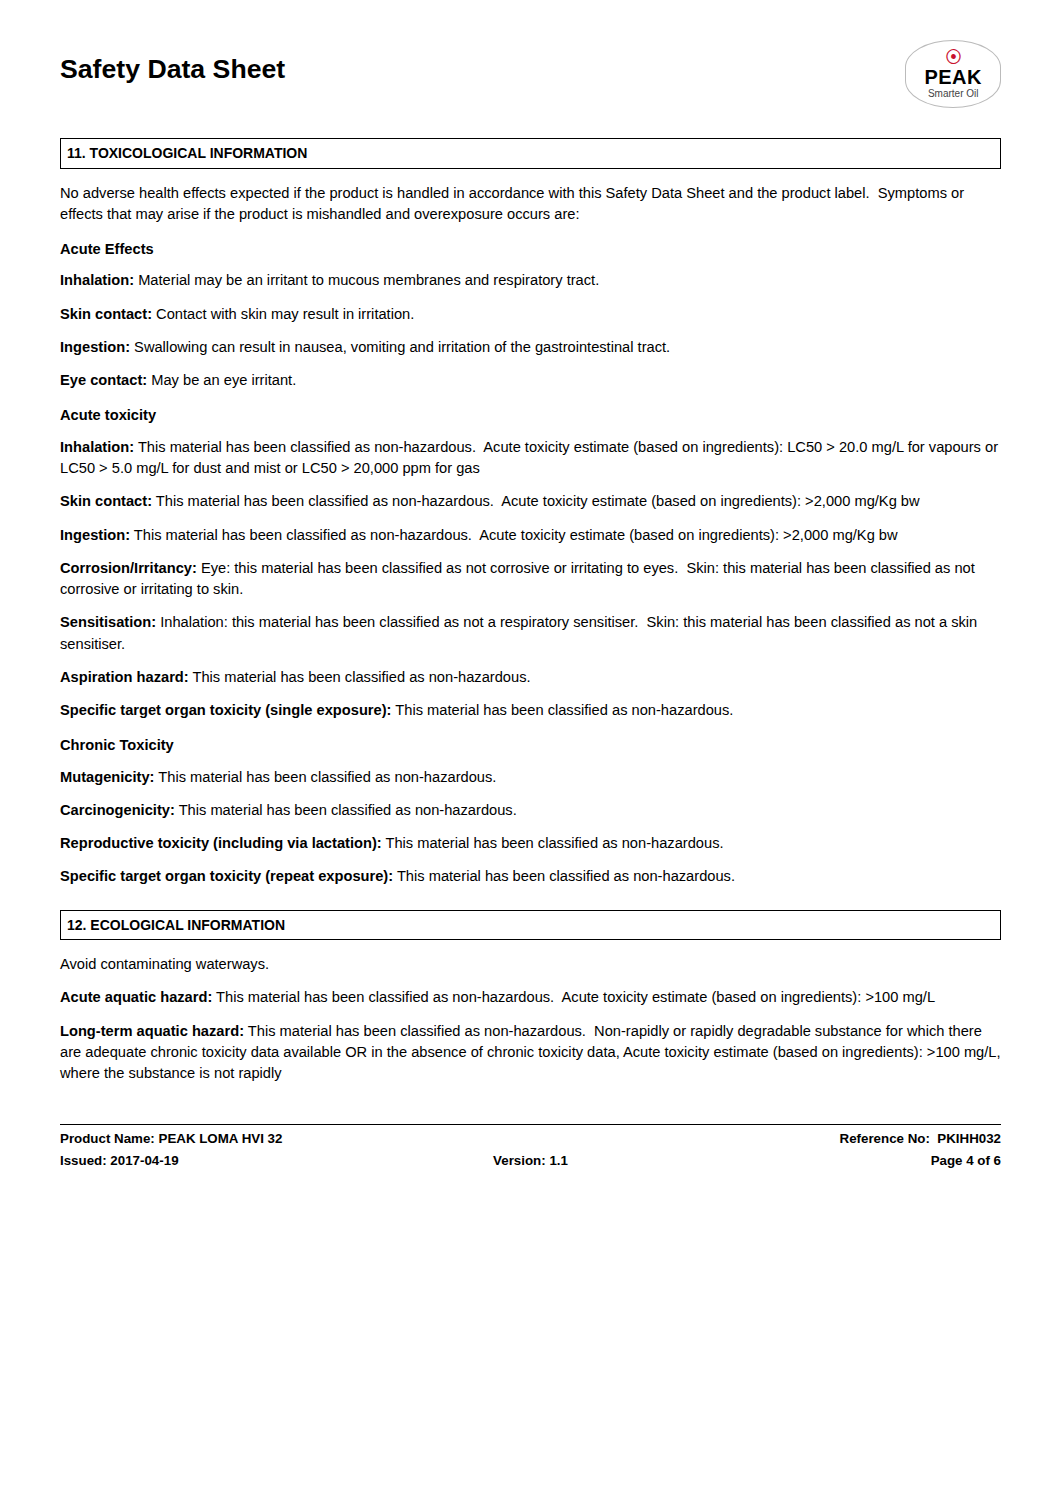Safety Data Sheet
⦿
PEAK
Smarter Oil
11. TOXICOLOGICAL INFORMATION
No adverse health effects expected if the product is handled in accordance with this Safety Data Sheet and the product label. Symptoms or effects that may arise if the product is mishandled and overexposure occurs are:
Acute Effects
Inhalation: Material may be an irritant to mucous membranes and respiratory tract.
Skin contact: Contact with skin may result in irritation.
Ingestion: Swallowing can result in nausea, vomiting and irritation of the gastrointestinal tract.
Eye contact: May be an eye irritant.
Acute toxicity
Inhalation: This material has been classified as non-hazardous. Acute toxicity estimate (based on ingredients): LC50 > 20.0 mg/L for vapours or LC50 > 5.0 mg/L for dust and mist or LC50 > 20,000 ppm for gas
Skin contact: This material has been classified as non-hazardous. Acute toxicity estimate (based on ingredients): >2,000 mg/Kg bw
Ingestion: This material has been classified as non-hazardous. Acute toxicity estimate (based on ingredients): >2,000 mg/Kg bw
Corrosion/Irritancy: Eye: this material has been classified as not corrosive or irritating to eyes. Skin: this material has been classified as not corrosive or irritating to skin.
Sensitisation: Inhalation: this material has been classified as not a respiratory sensitiser. Skin: this material has been classified as not a skin sensitiser.
Aspiration hazard: This material has been classified as non-hazardous.
Specific target organ toxicity (single exposure): This material has been classified as non-hazardous.
Chronic Toxicity
Mutagenicity: This material has been classified as non-hazardous.
Carcinogenicity: This material has been classified as non-hazardous.
Reproductive toxicity (including via lactation): This material has been classified as non-hazardous.
Specific target organ toxicity (repeat exposure): This material has been classified as non-hazardous.
12. ECOLOGICAL INFORMATION
Avoid contaminating waterways.
Acute aquatic hazard: This material has been classified as non-hazardous. Acute toxicity estimate (based on ingredients): >100 mg/L
Long-term aquatic hazard: This material has been classified as non-hazardous. Non-rapidly or rapidly degradable substance for which there are adequate chronic toxicity data available OR in the absence of chronic toxicity data, Acute toxicity estimate (based on ingredients): >100 mg/L, where the substance is not rapidly
Product Name: PEAK LOMA HVI 32
Reference No: PKIHH032
Issued: 2017-04-19
Version: 1.1
Page 4 of 6